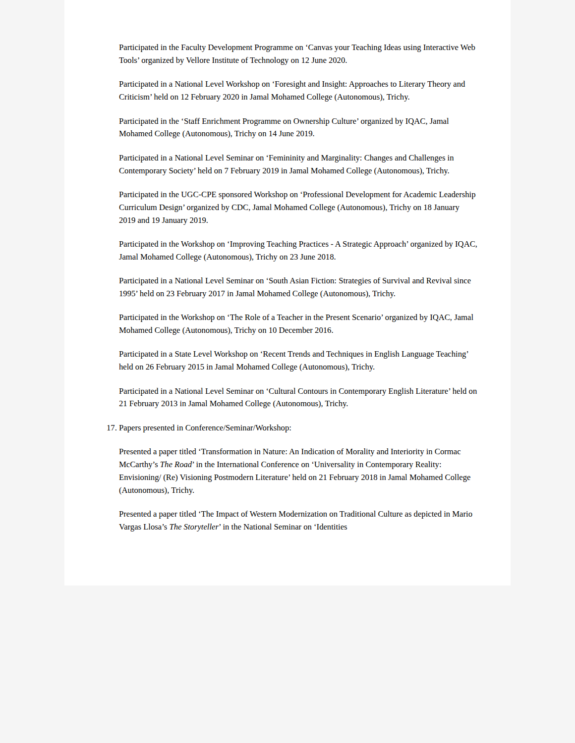Participated in the Faculty Development Programme on ‘Canvas your Teaching Ideas using Interactive Web Tools’ organized by Vellore Institute of Technology on 12 June 2020.
Participated in a National Level Workshop on ‘Foresight and Insight: Approaches to Literary Theory and Criticism’ held on 12 February 2020 in Jamal Mohamed College (Autonomous), Trichy.
Participated in the ‘Staff Enrichment Programme on Ownership Culture’ organized by IQAC, Jamal Mohamed College (Autonomous), Trichy on 14 June 2019.
Participated in a National Level Seminar on ‘Femininity and Marginality: Changes and Challenges in Contemporary Society’ held on 7 February 2019 in Jamal Mohamed College (Autonomous), Trichy.
Participated in the UGC-CPE sponsored Workshop on ‘Professional Development for Academic Leadership Curriculum Design’ organized by CDC, Jamal Mohamed College (Autonomous), Trichy on 18 January 2019 and 19 January 2019.
Participated in the Workshop on ‘Improving Teaching Practices - A Strategic Approach’ organized by IQAC, Jamal Mohamed College (Autonomous), Trichy on 23 June 2018.
Participated in a National Level Seminar on ‘South Asian Fiction: Strategies of Survival and Revival since 1995’ held on 23 February 2017 in Jamal Mohamed College (Autonomous), Trichy.
Participated in the Workshop on ‘The Role of a Teacher in the Present Scenario’ organized by IQAC, Jamal Mohamed College (Autonomous), Trichy on 10 December 2016.
Participated in a State Level Workshop on ‘Recent Trends and Techniques in English Language Teaching’ held on 26 February 2015 in Jamal Mohamed College (Autonomous), Trichy.
Participated in a National Level Seminar on ‘Cultural Contours in Contemporary English Literature’ held on 21 February 2013 in Jamal Mohamed College (Autonomous), Trichy.
Papers presented in Conference/Seminar/Workshop:
Presented a paper titled ‘Transformation in Nature: An Indication of Morality and Interiority in Cormac McCarthy’s The Road’ in the International Conference on ‘Universality in Contemporary Reality: Envisioning/ (Re) Visioning Postmodern Literature’ held on 21 February 2018 in Jamal Mohamed College (Autonomous), Trichy.
Presented a paper titled ‘The Impact of Western Modernization on Traditional Culture as depicted in Mario Vargas Llosa’s The Storyteller’ in the National Seminar on ‘Identities